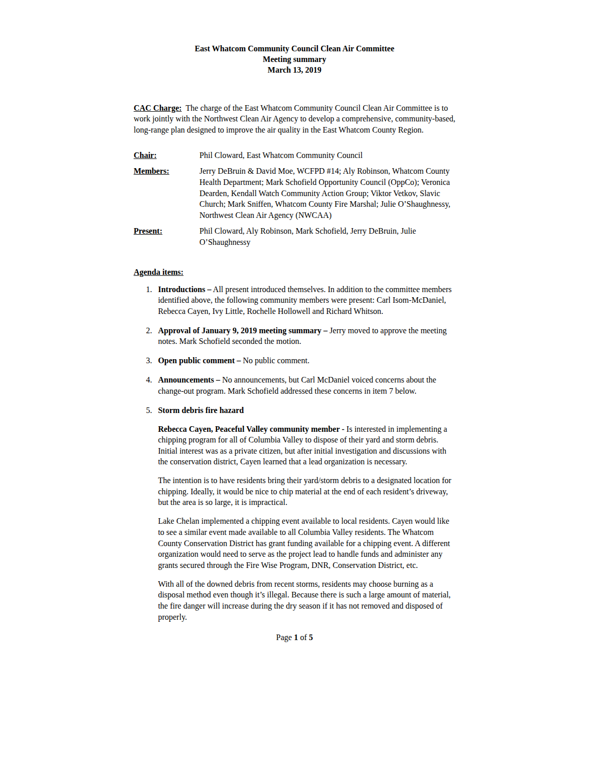East Whatcom Community Council Clean Air Committee
Meeting summary
March 13, 2019
CAC Charge: The charge of the East Whatcom Community Council Clean Air Committee is to work jointly with the Northwest Clean Air Agency to develop a comprehensive, community-based, long-range plan designed to improve the air quality in the East Whatcom County Region.
| Chair: | Phil Cloward, East Whatcom Community Council |
| Members: | Jerry DeBruin & David Moe, WCFPD #14; Aly Robinson, Whatcom County Health Department; Mark Schofield Opportunity Council (OppCo); Veronica Dearden, Kendall Watch Community Action Group; Viktor Vetkov, Slavic Church; Mark Sniffen, Whatcom County Fire Marshal; Julie O’Shaughnessy, Northwest Clean Air Agency (NWCAA) |
| Present: | Phil Cloward, Aly Robinson, Mark Schofield, Jerry DeBruin, Julie O’Shaughnessy |
Agenda items:
Introductions – All present introduced themselves. In addition to the committee members identified above, the following community members were present: Carl Isom-McDaniel, Rebecca Cayen, Ivy Little, Rochelle Hollowell and Richard Whitson.
Approval of January 9, 2019 meeting summary – Jerry moved to approve the meeting notes. Mark Schofield seconded the motion.
Open public comment – No public comment.
Announcements – No announcements, but Carl McDaniel voiced concerns about the change-out program. Mark Schofield addressed these concerns in item 7 below.
Storm debris fire hazard
Rebecca Cayen, Peaceful Valley community member - Is interested in implementing a chipping program for all of Columbia Valley to dispose of their yard and storm debris. Initial interest was as a private citizen, but after initial investigation and discussions with the conservation district, Cayen learned that a lead organization is necessary.
The intention is to have residents bring their yard/storm debris to a designated location for chipping. Ideally, it would be nice to chip material at the end of each resident’s driveway, but the area is so large, it is impractical.
Lake Chelan implemented a chipping event available to local residents. Cayen would like to see a similar event made available to all Columbia Valley residents. The Whatcom County Conservation District has grant funding available for a chipping event. A different organization would need to serve as the project lead to handle funds and administer any grants secured through the Fire Wise Program, DNR, Conservation District, etc.
With all of the downed debris from recent storms, residents may choose burning as a disposal method even though it’s illegal. Because there is such a large amount of material, the fire danger will increase during the dry season if it has not removed and disposed of properly.
Page 1 of 5